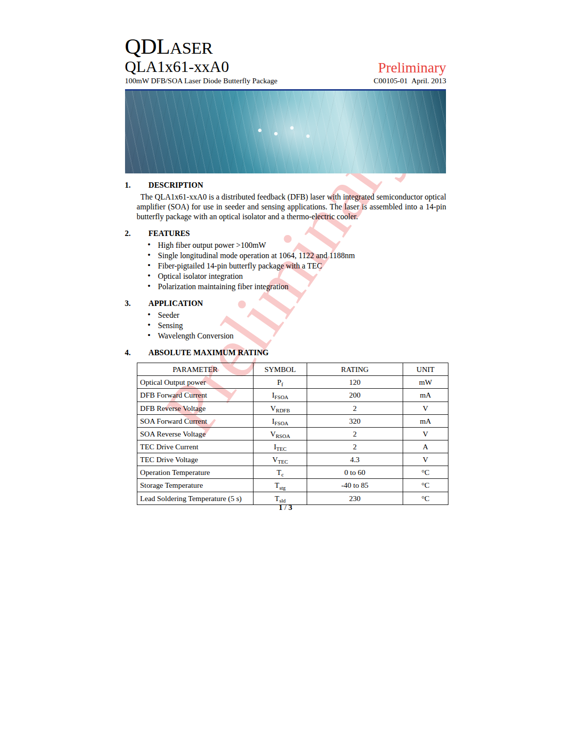Preliminary
QDLASER
QLA1x61-xxA0
Preliminary
100mW DFB/SOA Laser Diode Butterfly Package
C00105-01 April. 2013
1. DESCRIPTION
The QLA1x61-xxA0 is a distributed feedback (DFB) laser with integrated semiconductor optical amplifier (SOA) for use in seeder and sensing applications. The laser is assembled into a 14-pin butterfly package with an optical isolator and a thermo-electric cooler.
2. FEATURES
High fiber output power >100mW
Single longitudinal mode operation at 1064, 1122 and 1188nm
Fiber-pigtailed 14-pin butterfly package with a TEC
Optical isolator integration
Polarization maintaining fiber integration
3. APPLICATION
Seeder
Sensing
Wavelength Conversion
4. ABSOLUTE MAXIMUM RATING
| PARAMETER | SYMBOL | RATING | UNIT |
| --- | --- | --- | --- |
| Optical Output power | P f | 120 | mW |
| DFB Forward Current | I FSOA | 200 | mA |
| DFB Reverse Voltage | V RDFB | 2 | V |
| SOA Forward Current | I FSOA | 320 | mA |
| SOA Reverse Voltage | V RSOA | 2 | V |
| TEC Drive Current | I TEC | 2 | A |
| TEC Drive Voltage | V TEC | 4.3 | V |
| Operation Temperature | T c | 0 to 60 | °C |
| Storage Temperature | T stg | -40 to 85 | °C |
| Lead Soldering Temperature (5 s) | T sld | 230 | °C |
1 / 3